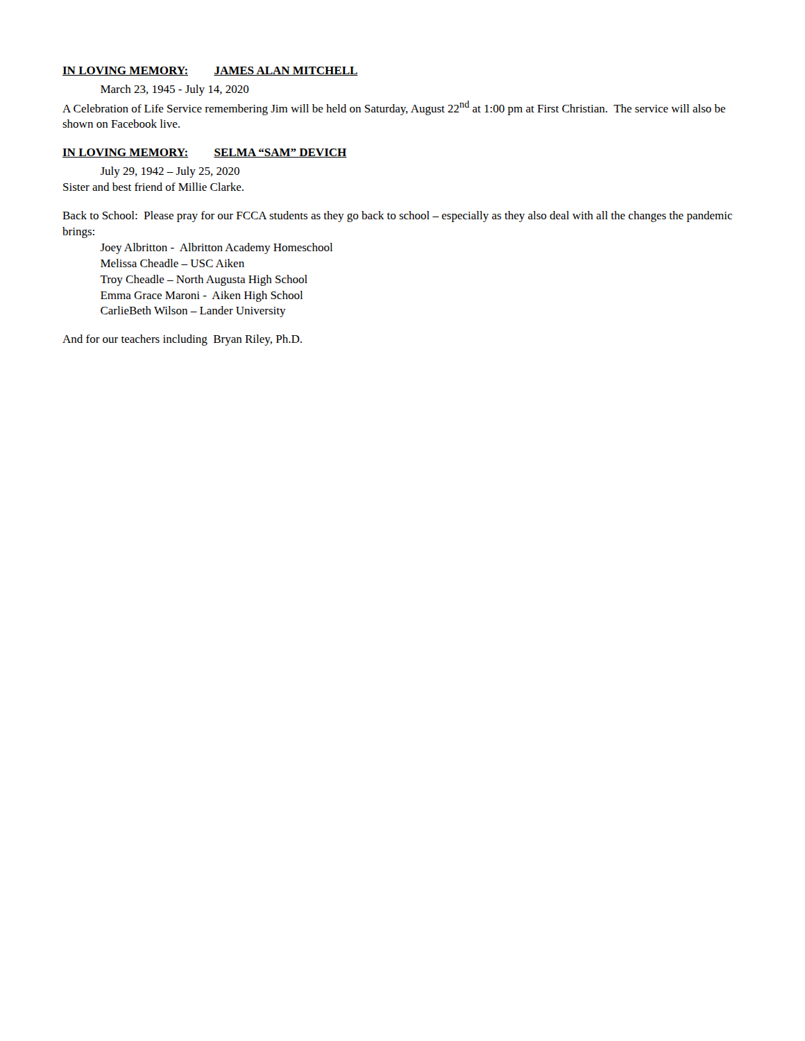IN LOVING MEMORY:
JAMES ALAN MITCHELL
March 23, 1945 - July 14, 2020
A Celebration of Life Service remembering Jim will be held on Saturday, August 22nd at 1:00 pm at First Christian. The service will also be shown on Facebook live.
IN LOVING MEMORY:
SELMA “SAM” DEVICH
July 29, 1942 – July 25, 2020
Sister and best friend of Millie Clarke.
Back to School: Please pray for our FCCA students as they go back to school – especially as they also deal with all the changes the pandemic brings:
Joey Albritton - Albritton Academy Homeschool
Melissa Cheadle – USC Aiken
Troy Cheadle – North Augusta High School
Emma Grace Maroni - Aiken High School
CarlieBeth Wilson – Lander University
And for our teachers including Bryan Riley, Ph.D.